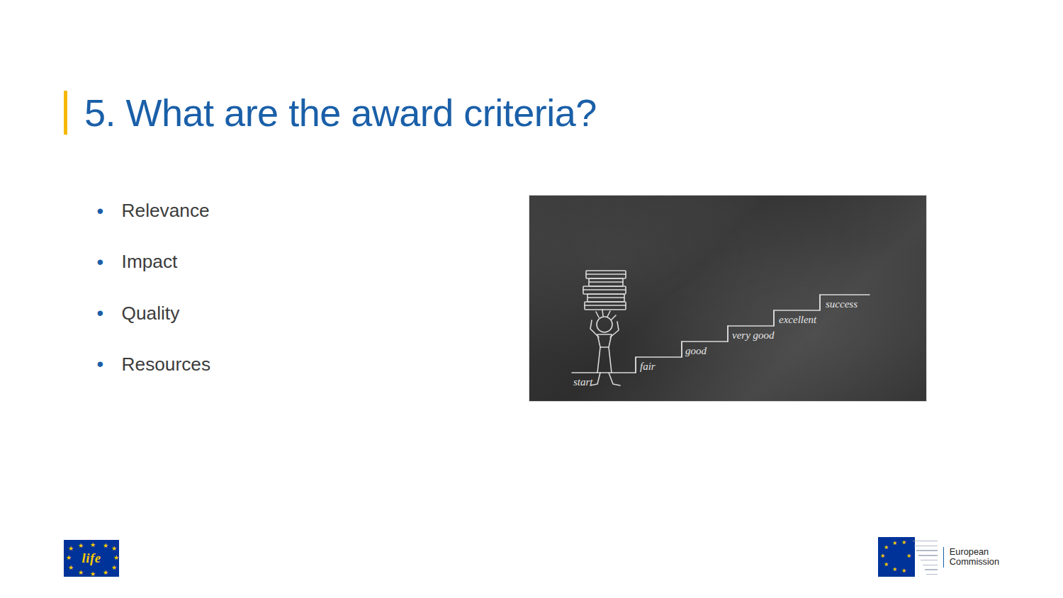5. What are the award criteria?
Relevance
Impact
Quality
Resources
start fair good very good excellent success
★ ★ ★ ★ ★ ★ ★ ★ ★ ★ ★ ★
life
★ ★ ★ ★ ★ ★ ★ ★
European Commission